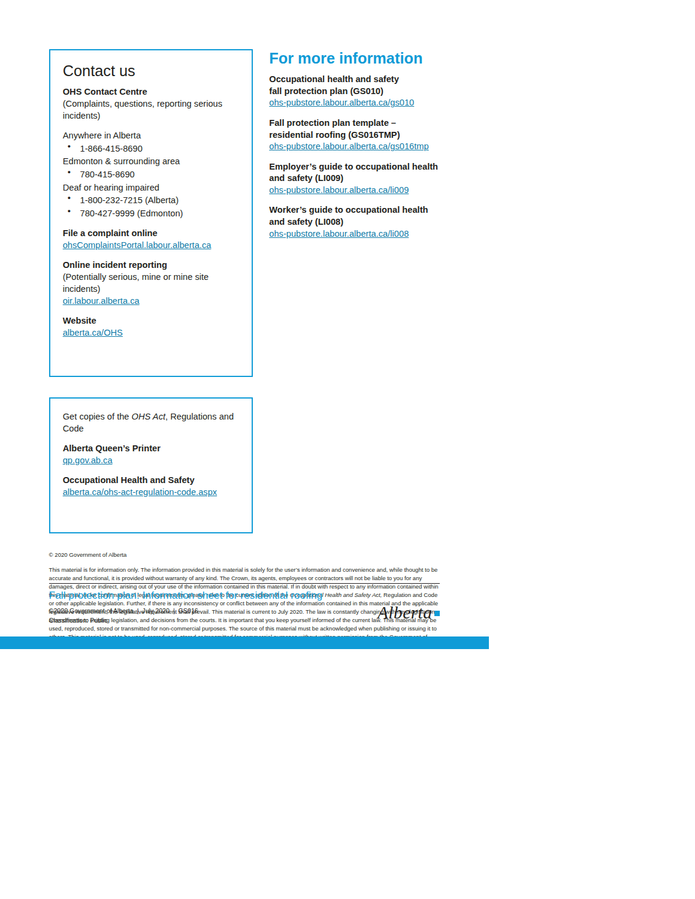Contact us
OHS Contact Centre
(Complaints, questions, reporting serious incidents)
Anywhere in Alberta
1-866-415-8690
Edmonton & surrounding area
780-415-8690
Deaf or hearing impaired
1-800-232-7215 (Alberta)
780-427-9999 (Edmonton)
File a complaint online ohsComplaintsPortal.labour.alberta.ca
Online incident reporting
(Potentially serious, mine or mine site incidents)
oir.labour.alberta.ca
Website alberta.ca/OHS
For more information
Occupational health and safety
fall protection plan (GS010) ohs-pubstore.labour.alberta.ca/gs010
Fall protection plan template – residential roofing (GS016TMP) ohs-pubstore.labour.alberta.ca/gs016tmp
Employer’s guide to occupational health and safety (LI009) ohs-pubstore.labour.alberta.ca/li009
Worker’s guide to occupational health and safety (LI008) ohs-pubstore.labour.alberta.ca/li008
Get copies of the OHS Act, Regulations and Code
Alberta Queen’s Printer qp.gov.ab.ca
Occupational Health and Safety alberta.ca/ohs-act-regulation-code.aspx
© 2020 Government of Alberta
This material is for information only. The information provided in this material is solely for the user’s information and convenience and, while thought to be accurate and functional, it is provided without warranty of any kind. The Crown, its agents, employees or contractors will not be liable to you for any damages, direct or indirect, arising out of your use of the information contained in this material. If in doubt with respect to any information contained within this material, or for confirmation of legal requirements, please refer to the current edition of the Occupational Health and Safety Act, Regulation and Code or other applicable legislation. Further, if there is any inconsistency or conflict between any of the information contained in this material and the applicable legislative requirement, the legislative requirement shall prevail. This material is current to July 2020. The law is constantly changing with new legislation, amendments to existing legislation, and decisions from the courts. It is important that you keep yourself informed of the current law. This material may be used, reproduced, stored or transmitted for non-commercial purposes. The source of this material must be acknowledged when publishing or issuing it to others. This material is not to be used, reproduced, stored or transmitted for commercial purposes without written permission from the Government of Alberta.
Fall protection plan: Information sheet for residential roofing
©2020 Government of Alberta | July 2020 | GS016
Classification: Public
Alberta